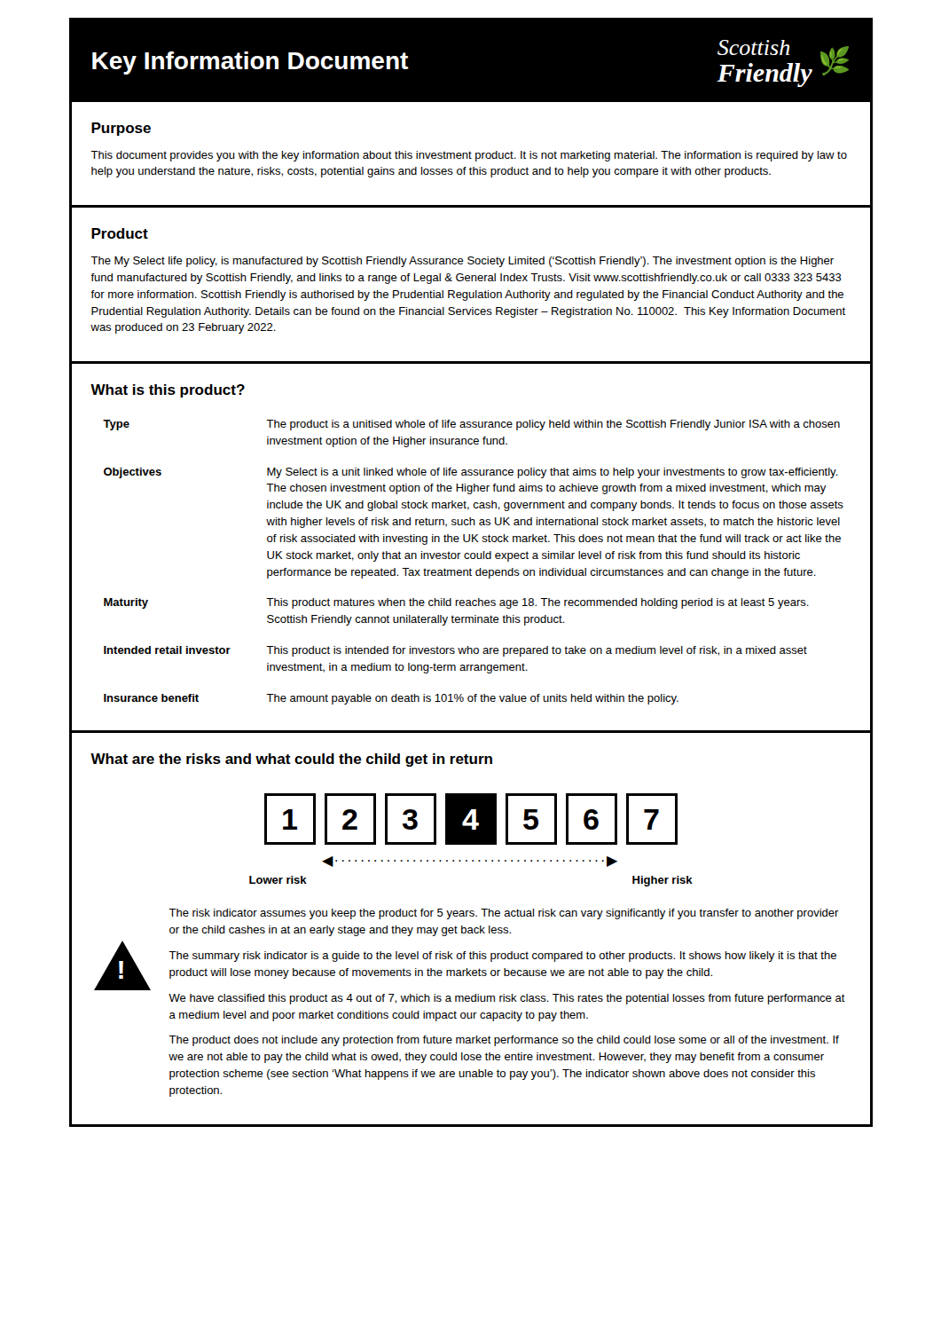Key Information Document
Scottish Friendly
🌿
Purpose
This document provides you with the key information about this investment product. It is not marketing material. The information is required by law to help you understand the nature, risks, costs, potential gains and losses of this product and to help you compare it with other products.
Product
The My Select life policy, is manufactured by Scottish Friendly Assurance Society Limited (‘Scottish Friendly’). The investment option is the Higher fund manufactured by Scottish Friendly, and links to a range of Legal & General Index Trusts. Visit www.scottishfriendly.co.uk or call 0333 323 5433 for more information. Scottish Friendly is authorised by the Prudential Regulation Authority and regulated by the Financial Conduct Authority and the Prudential Regulation Authority. Details can be found on the Financial Services Register – Registration No. 110002. This Key Information Document was produced on 23 February 2022.
What is this product?
| Type | The product is a unitised whole of life assurance policy held within the Scottish Friendly Junior ISA with a chosen investment option of the Higher insurance fund. |
| Objectives | My Select is a unit linked whole of life assurance policy that aims to help your investments to grow tax-efficiently. The chosen investment option of the Higher fund aims to achieve growth from a mixed investment, which may include the UK and global stock market, cash, government and company bonds. It tends to focus on those assets with higher levels of risk and return, such as UK and international stock market assets, to match the historic level of risk associated with investing in the UK stock market. This does not mean that the fund will track or act like the UK stock market, only that an investor could expect a similar level of risk from this fund should its historic performance be repeated. Tax treatment depends on individual circumstances and can change in the future. |
| Maturity | This product matures when the child reaches age 18. The recommended holding period is at least 5 years. Scottish Friendly cannot unilaterally terminate this product. |
| Intended retail investor | This product is intended for investors who are prepared to take on a medium level of risk, in a mixed asset investment, in a medium to long-term arrangement. |
| Insurance benefit | The amount payable on death is 101% of the value of units held within the policy. |
What are the risks and what could the child get in return
1
2
3
4
5
6
7
◀··········································▶
Lower risk Higher risk
!
The risk indicator assumes you keep the product for 5 years. The actual risk can vary significantly if you transfer to another provider or the child cashes in at an early stage and they may get back less.
The summary risk indicator is a guide to the level of risk of this product compared to other products. It shows how likely it is that the product will lose money because of movements in the markets or because we are not able to pay the child.
We have classified this product as 4 out of 7, which is a medium risk class. This rates the potential losses from future performance at a medium level and poor market conditions could impact our capacity to pay them.
The product does not include any protection from future market performance so the child could lose some or all of the investment. If we are not able to pay the child what is owed, they could lose the entire investment. However, they may benefit from a consumer protection scheme (see section ‘What happens if we are unable to pay you’). The indicator shown above does not consider this protection.